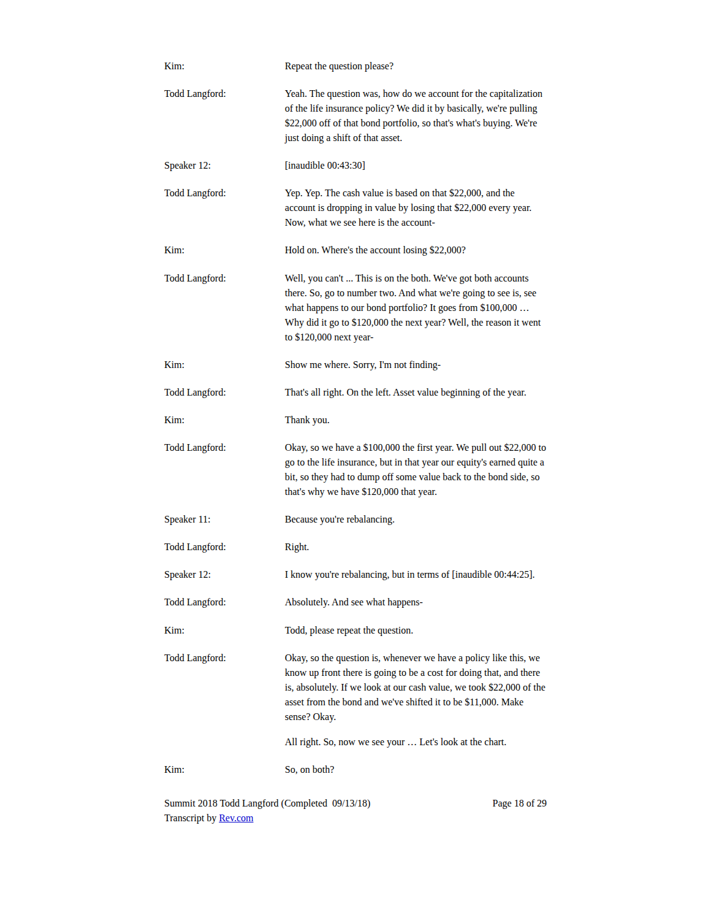| Kim: | Repeat the question please? |
| Todd Langford: | Yeah. The question was, how do we account for the capitalization of the life insurance policy? We did it by basically, we're pulling $22,000 off of that bond portfolio, so that's what's buying. We're just doing a shift of that asset. |
| Speaker 12: | [inaudible 00:43:30] |
| Todd Langford: | Yep. Yep. The cash value is based on that $22,000, and the account is dropping in value by losing that $22,000 every year. Now, what we see here is the account- |
| Kim: | Hold on. Where's the account losing $22,000? |
| Todd Langford: | Well, you can't ... This is on the both. We've got both accounts there. So, go to number two. And what we're going to see is, see what happens to our bond portfolio? It goes from $100,000 … Why did it go to $120,000 the next year? Well, the reason it went to $120,000 next year- |
| Kim: | Show me where. Sorry, I'm not finding- |
| Todd Langford: | That's all right. On the left. Asset value beginning of the year. |
| Kim: | Thank you. |
| Todd Langford: | Okay, so we have a $100,000 the first year. We pull out $22,000 to go to the life insurance, but in that year our equity's earned quite a bit, so they had to dump off some value back to the bond side, so that's why we have $120,000 that year. |
| Speaker 11: | Because you're rebalancing. |
| Todd Langford: | Right. |
| Speaker 12: | I know you're rebalancing, but in terms of [inaudible 00:44:25]. |
| Todd Langford: | Absolutely. And see what happens- |
| Kim: | Todd, please repeat the question. |
| Todd Langford: | Okay, so the question is, whenever we have a policy like this, we know up front there is going to be a cost for doing that, and there is, absolutely. If we look at our cash value, we took $22,000 of the asset from the bond and we've shifted it to be $11,000. Make sense? Okay. All right. So, now we see your … Let's look at the chart. |
| Kim: | So, on both? |
Summit 2018 Todd Langford (Completed 09/13/18)
Transcript by Rev.com
Page 18 of 29